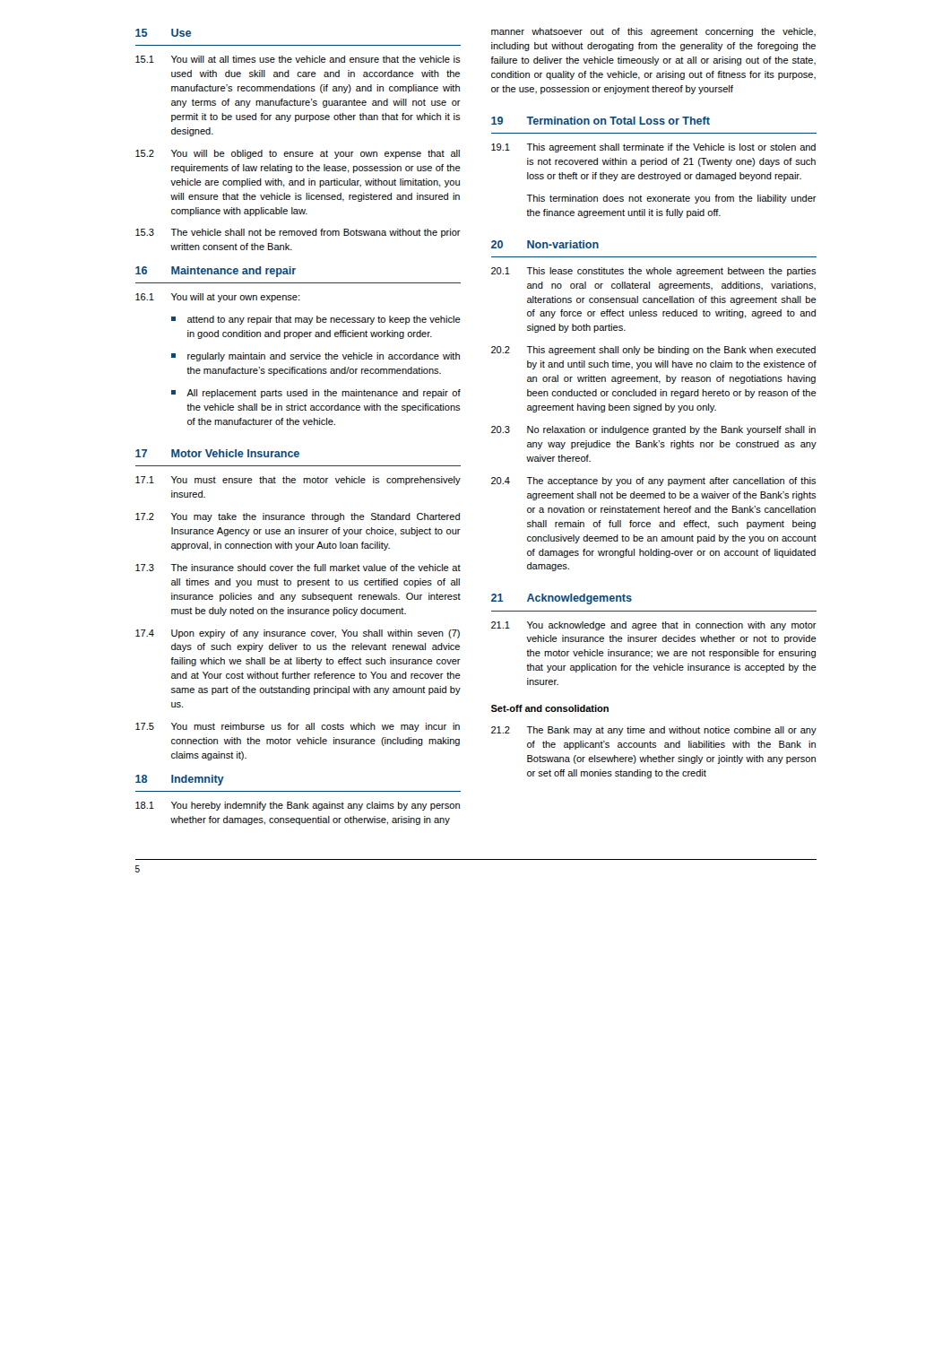15 Use
15.1
You will at all times use the vehicle and ensure that the vehicle is used with due skill and care and in accordance with the manufacture’s recommendations (if any) and in compliance with any terms of any manufacture’s guarantee and will not use or permit it to be used for any purpose other than that for which it is designed.
15.2
You will be obliged to ensure at your own expense that all requirements of law relating to the lease, possession or use of the vehicle are complied with, and in particular, without limitation, you will ensure that the vehicle is licensed, registered and insured in compliance with applicable law.
15.3
The vehicle shall not be removed from Botswana without the prior written consent of the Bank.
16 Maintenance and repair
16.1
You will at your own expense:
attend to any repair that may be necessary to keep the vehicle in good condition and proper and efficient working order.
regularly maintain and service the vehicle in accordance with the manufacture’s specifications and/or recommendations.
All replacement parts used in the maintenance and repair of the vehicle shall be in strict accordance with the specifications of the manufacturer of the vehicle.
17 Motor Vehicle Insurance
17.1
You must ensure that the motor vehicle is comprehensively insured.
17.2
You may take the insurance through the Standard Chartered Insurance Agency or use an insurer of your choice, subject to our approval, in connection with your Auto loan facility.
17.3
The insurance should cover the full market value of the vehicle at all times and you must to present to us certified copies of all insurance policies and any subsequent renewals. Our interest must be duly noted on the insurance policy document.
17.4
Upon expiry of any insurance cover, You shall within seven (7) days of such expiry deliver to us the relevant renewal advice failing which we shall be at liberty to effect such insurance cover and at Your cost without further reference to You and recover the same as part of the outstanding principal with any amount paid by us.
17.5
You must reimburse us for all costs which we may incur in connection with the motor vehicle insurance (including making claims against it).
18 Indemnity
18.1
You hereby indemnify the Bank against any claims by any person whether for damages, consequential or otherwise, arising in any
manner whatsoever out of this agreement concerning the vehicle, including but without derogating from the generality of the foregoing the failure to deliver the vehicle timeously or at all or arising out of the state, condition or quality of the vehicle, or arising out of fitness for its purpose, or the use, possession or enjoyment thereof by yourself
19 Termination on Total Loss or Theft
19.1
This agreement shall terminate if the Vehicle is lost or stolen and is not recovered within a period of 21 (Twenty one) days of such loss or theft or if they are destroyed or damaged beyond repair.
This termination does not exonerate you from the liability under the finance agreement until it is fully paid off.
20 Non-variation
20.1
This lease constitutes the whole agreement between the parties and no oral or collateral agreements, additions, variations, alterations or consensual cancellation of this agreement shall be of any force or effect unless reduced to writing, agreed to and signed by both parties.
20.2
This agreement shall only be binding on the Bank when executed by it and until such time, you will have no claim to the existence of an oral or written agreement, by reason of negotiations having been conducted or concluded in regard hereto or by reason of the agreement having been signed by you only.
20.3
No relaxation or indulgence granted by the Bank yourself shall in any way prejudice the Bank’s rights nor be construed as any waiver thereof.
20.4
The acceptance by you of any payment after cancellation of this agreement shall not be deemed to be a waiver of the Bank’s rights or a novation or reinstatement hereof and the Bank’s cancellation shall remain of full force and effect, such payment being conclusively deemed to be an amount paid by the you on account of damages for wrongful holding-over or on account of liquidated damages.
21 Acknowledgements
21.1
You acknowledge and agree that in connection with any motor vehicle insurance the insurer decides whether or not to provide the motor vehicle insurance; we are not responsible for ensuring that your application for the vehicle insurance is accepted by the insurer.
Set-off and consolidation
21.2
The Bank may at any time and without notice combine all or any of the applicant’s accounts and liabilities with the Bank in Botswana (or elsewhere) whether singly or jointly with any person or set off all monies standing to the credit
5